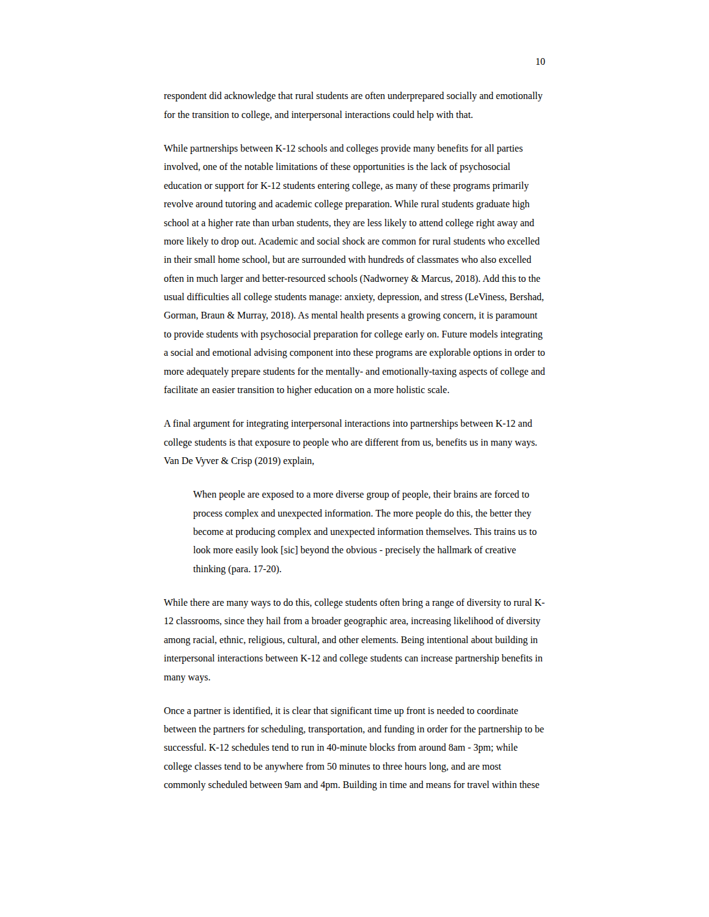10
respondent did acknowledge that rural students are often underprepared socially and emotionally for the transition to college, and interpersonal interactions could help with that.
While partnerships between K-12 schools and colleges provide many benefits for all parties involved, one of the notable limitations of these opportunities is the lack of psychosocial education or support for K-12 students entering college, as many of these programs primarily revolve around tutoring and academic college preparation. While rural students graduate high school at a higher rate than urban students, they are less likely to attend college right away and more likely to drop out. Academic and social shock are common for rural students who excelled in their small home school, but are surrounded with hundreds of classmates who also excelled often in much larger and better-resourced schools (Nadworney & Marcus, 2018). Add this to the usual difficulties all college students manage: anxiety, depression, and stress (LeViness, Bershad, Gorman, Braun & Murray, 2018). As mental health presents a growing concern, it is paramount to provide students with psychosocial preparation for college early on. Future models integrating a social and emotional advising component into these programs are explorable options in order to more adequately prepare students for the mentally- and emotionally-taxing aspects of college and facilitate an easier transition to higher education on a more holistic scale.
A final argument for integrating interpersonal interactions into partnerships between K-12 and college students is that exposure to people who are different from us, benefits us in many ways. Van De Vyver & Crisp (2019) explain,
When people are exposed to a more diverse group of people, their brains are forced to process complex and unexpected information. The more people do this, the better they become at producing complex and unexpected information themselves. This trains us to look more easily look [sic] beyond the obvious - precisely the hallmark of creative thinking (para. 17-20).
While there are many ways to do this, college students often bring a range of diversity to rural K-12 classrooms, since they hail from a broader geographic area, increasing likelihood of diversity among racial, ethnic, religious, cultural, and other elements. Being intentional about building in interpersonal interactions between K-12 and college students can increase partnership benefits in many ways.
Once a partner is identified, it is clear that significant time up front is needed to coordinate between the partners for scheduling, transportation, and funding in order for the partnership to be successful. K-12 schedules tend to run in 40-minute blocks from around 8am - 3pm; while college classes tend to be anywhere from 50 minutes to three hours long, and are most commonly scheduled between 9am and 4pm. Building in time and means for travel within these